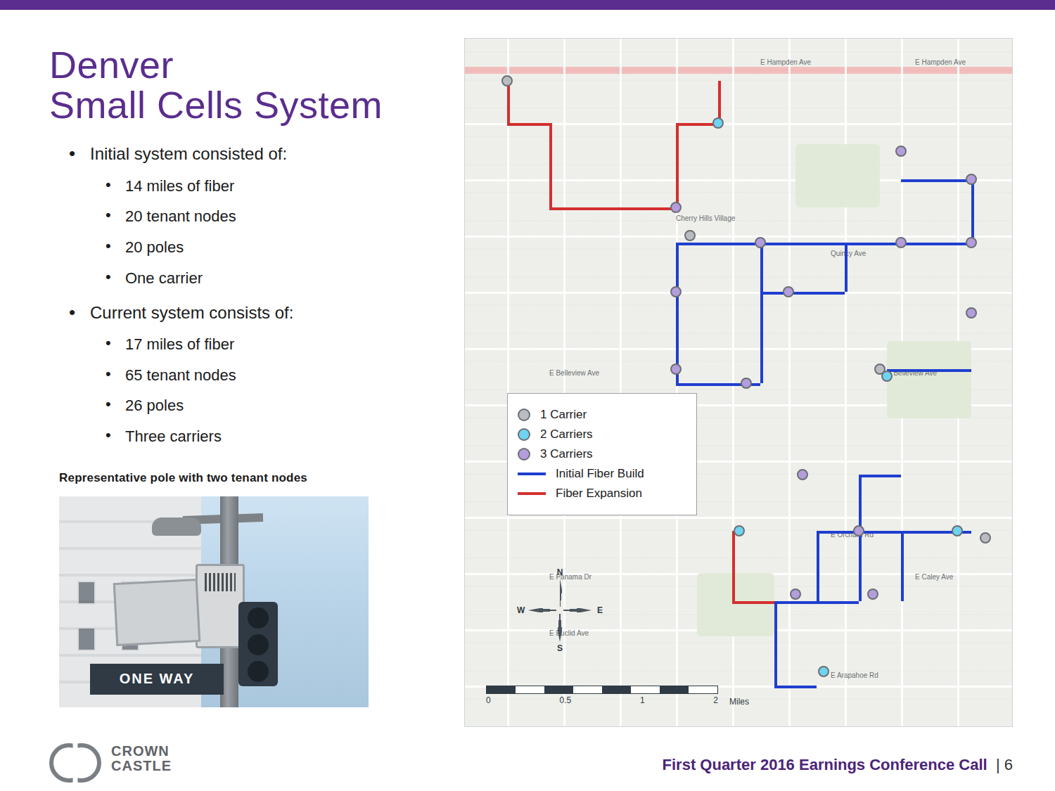Denver
Small Cells System
Initial system consisted of:
14 miles of fiber
20 tenant nodes
20 poles
One carrier
Current system consists of:
17 miles of fiber
65 tenant nodes
26 poles
Three carriers
Representative pole with two tenant nodes
E Hampden Ave
E Hampden Ave
Cherry Hills Village
Quincy Ave
E Belleview Ave
E Belleview Ave
E Orchard Rd
E Caley Ave
E Arapahoe Rd
E Long Rd
E Panama Dr
E Euclid Ave
1 Carrier
2 Carriers
3 Carriers
Initial Fiber Build
Fiber Expansion
NSEW
00.512
Miles
CROWN
CASTLE
First Quarter 2016 Earnings Conference Call | 6